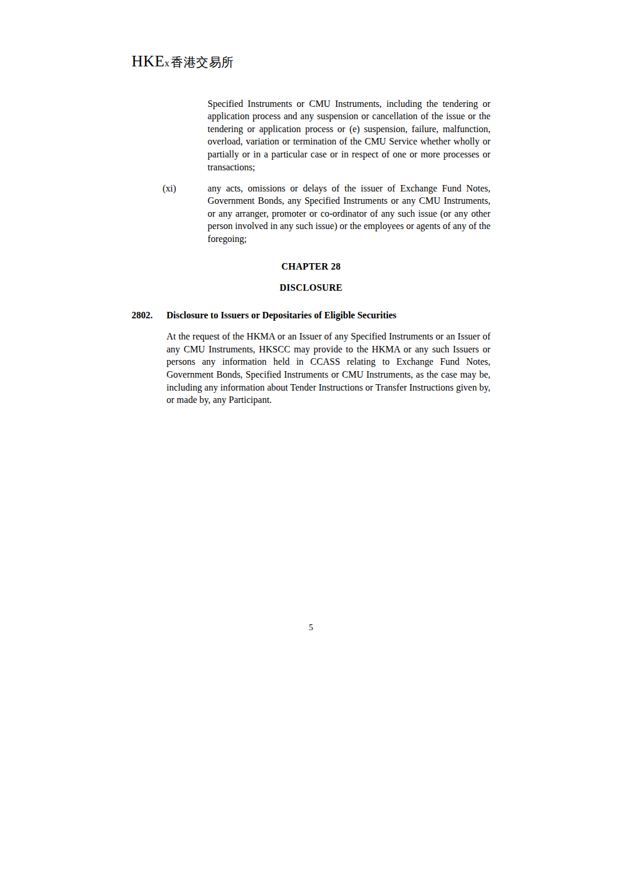HKE x香港交易所
Specified Instruments or CMU Instruments, including the tendering or application process and any suspension or cancellation of the issue or the tendering or application process or (e) suspension, failure, malfunction, overload, variation or termination of the CMU Service whether wholly or partially or in a particular case or in respect of one or more processes or transactions;
(xi)
any acts, omissions or delays of the issuer of Exchange Fund Notes, Government Bonds, any Specified Instruments or any CMU Instruments, or any arranger, promoter or co-ordinator of any such issue (or any other person involved in any such issue) or the employees or agents of any of the foregoing;
CHAPTER 28
DISCLOSURE
2802.
Disclosure to Issuers or Depositaries of Eligible Securities
At the request of the HKMA or an Issuer of any Specified Instruments or an Issuer of any CMU Instruments, HKSCC may provide to the HKMA or any such Issuers or persons any information held in CCASS relating to Exchange Fund Notes, Government Bonds, Specified Instruments or CMU Instruments, as the case may be, including any information about Tender Instructions or Transfer Instructions given by, or made by, any Participant.
5